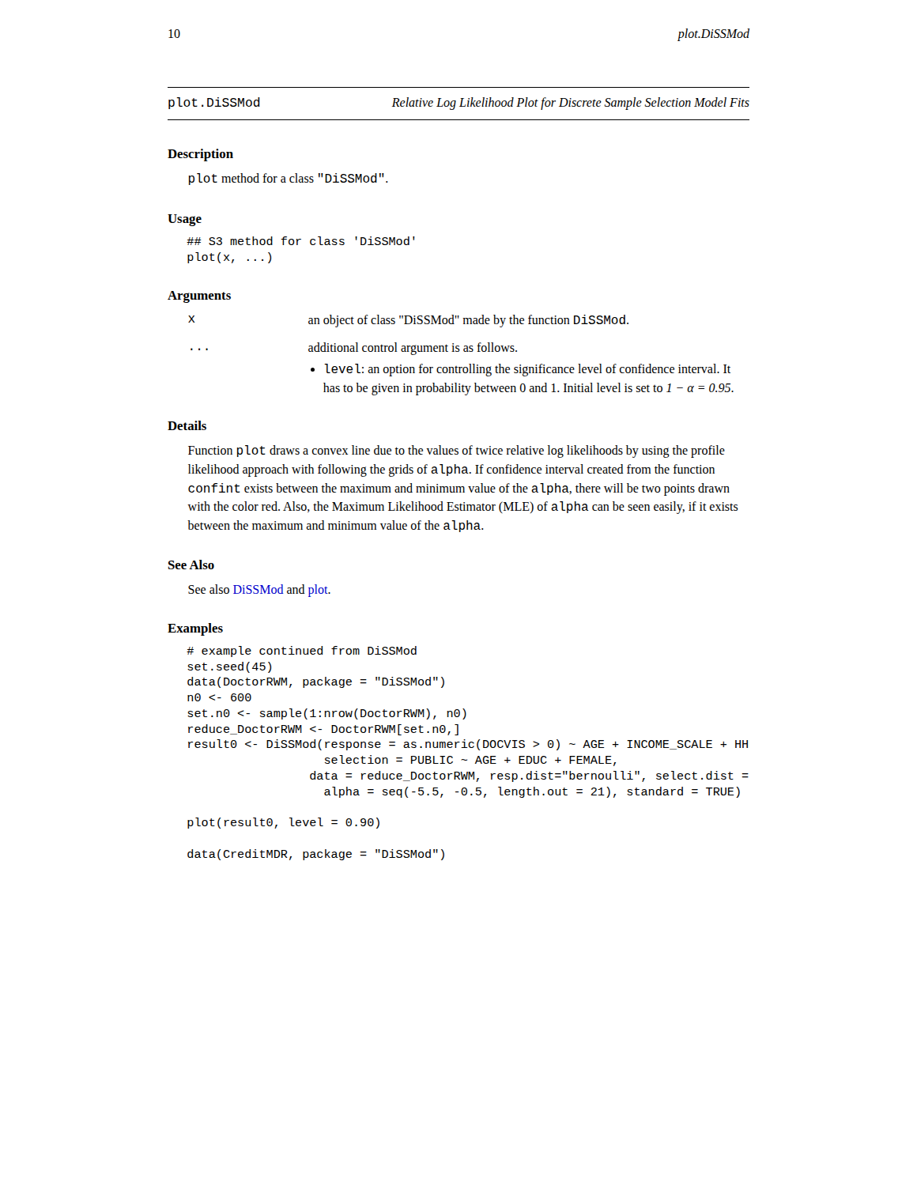10 plot.DiSSMod
plot.DiSSMod Relative Log Likelihood Plot for Discrete Sample Selection Model Fits
Description
plot method for a class "DiSSMod".
Usage
## S3 method for class 'DiSSMod'
plot(x, ...)
Arguments
x
an object of class "DiSSMod" made by the function DiSSMod.
...
additional control argument is as follows.
level: an option for controlling the significance level of confidence interval. It has to be given in probability between 0 and 1. Initial level is set to 1 − α = 0.95.
Details
Function plot draws a convex line due to the values of twice relative log likelihoods by using the profile likelihood approach with following the grids of alpha. If confidence interval created from the function confint exists between the maximum and minimum value of the alpha, there will be two points drawn with the color red. Also, the Maximum Likelihood Estimator (MLE) of alpha can be seen easily, if it exists between the maximum and minimum value of the alpha.
See Also
See also DiSSMod and plot.
Examples
# example continued from DiSSMod
set.seed(45)
data(DoctorRWM, package = "DiSSMod")
n0 <- 600
set.n0 <- sample(1:nrow(DoctorRWM), n0)
reduce_DoctorRWM <- DoctorRWM[set.n0,]
result0 <- DiSSMod(response = as.numeric(DOCVIS > 0) ~ AGE + INCOME_SCALE + HHKIDS + EDUC + MARRIED,
                   selection = PUBLIC ~ AGE + EDUC + FEMALE,
                 data = reduce_DoctorRWM, resp.dist="bernoulli", select.dist = "normal",
                   alpha = seq(-5.5, -0.5, length.out = 21), standard = TRUE)

plot(result0, level = 0.90)

data(CreditMDR, package = "DiSSMod")